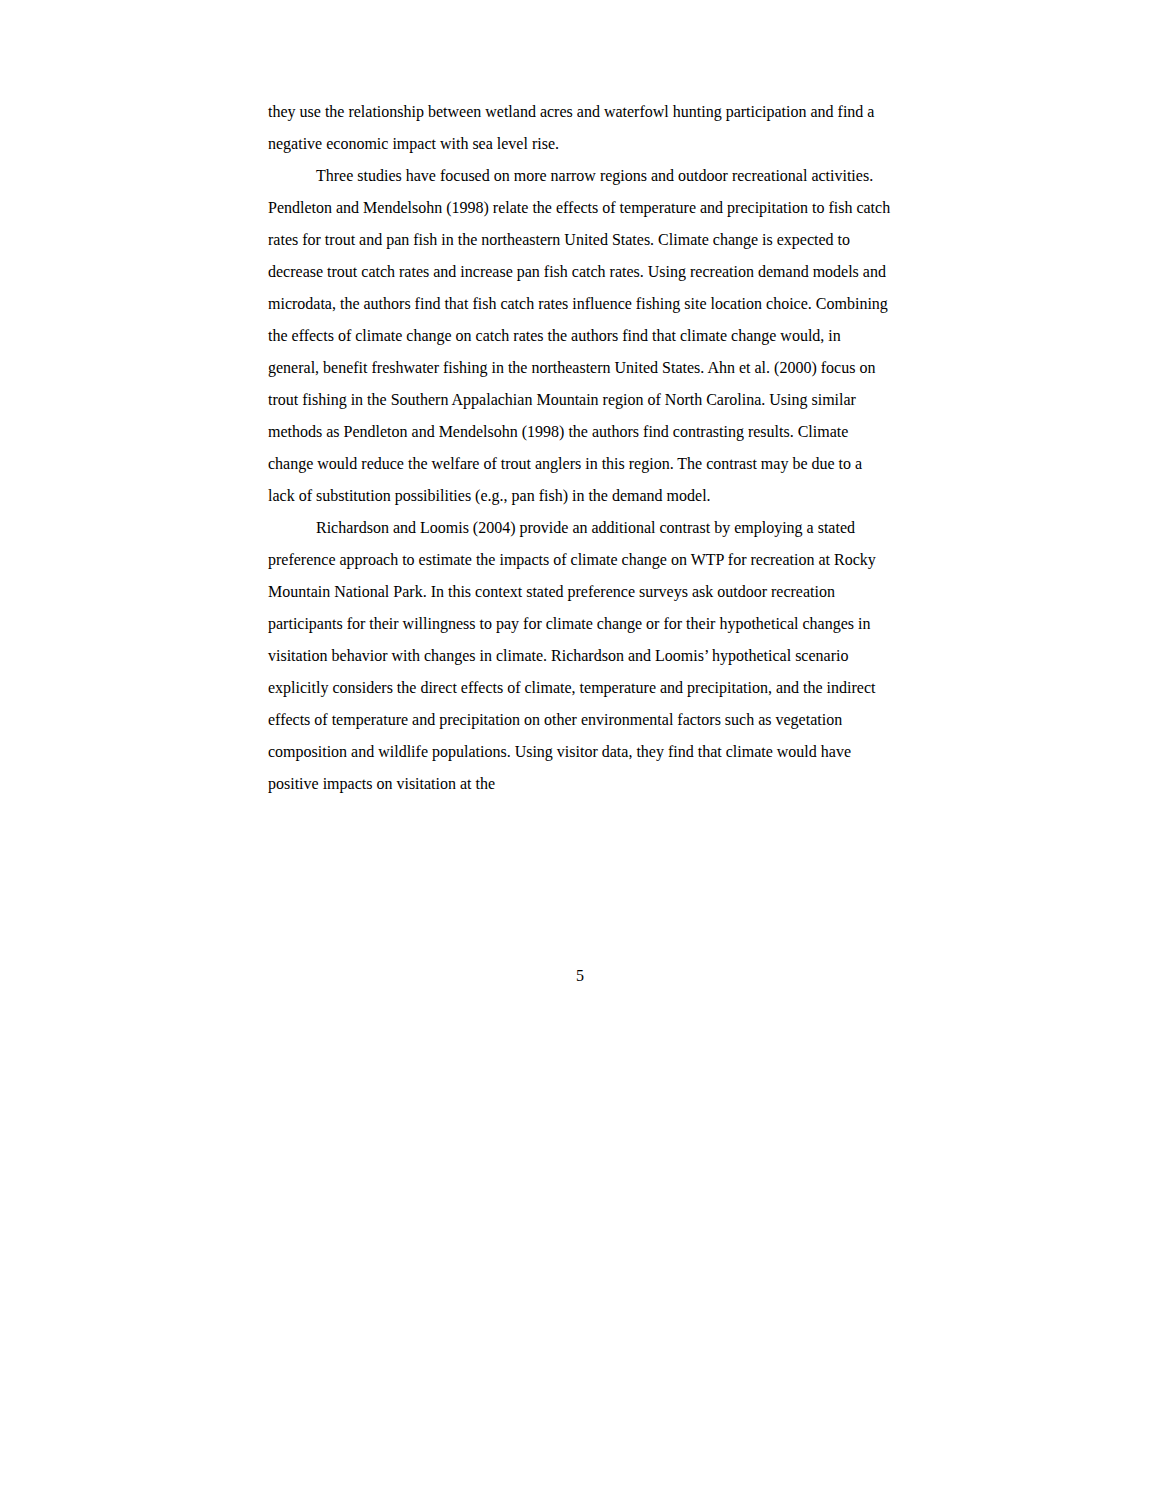they use the relationship between wetland acres and waterfowl hunting participation and find a negative economic impact with sea level rise.
Three studies have focused on more narrow regions and outdoor recreational activities. Pendleton and Mendelsohn (1998) relate the effects of temperature and precipitation to fish catch rates for trout and pan fish in the northeastern United States. Climate change is expected to decrease trout catch rates and increase pan fish catch rates. Using recreation demand models and microdata, the authors find that fish catch rates influence fishing site location choice. Combining the effects of climate change on catch rates the authors find that climate change would, in general, benefit freshwater fishing in the northeastern United States. Ahn et al. (2000) focus on trout fishing in the Southern Appalachian Mountain region of North Carolina. Using similar methods as Pendleton and Mendelsohn (1998) the authors find contrasting results. Climate change would reduce the welfare of trout anglers in this region. The contrast may be due to a lack of substitution possibilities (e.g., pan fish) in the demand model.
Richardson and Loomis (2004) provide an additional contrast by employing a stated preference approach to estimate the impacts of climate change on WTP for recreation at Rocky Mountain National Park. In this context stated preference surveys ask outdoor recreation participants for their willingness to pay for climate change or for their hypothetical changes in visitation behavior with changes in climate. Richardson and Loomis’ hypothetical scenario explicitly considers the direct effects of climate, temperature and precipitation, and the indirect effects of temperature and precipitation on other environmental factors such as vegetation composition and wildlife populations. Using visitor data, they find that climate would have positive impacts on visitation at the
5